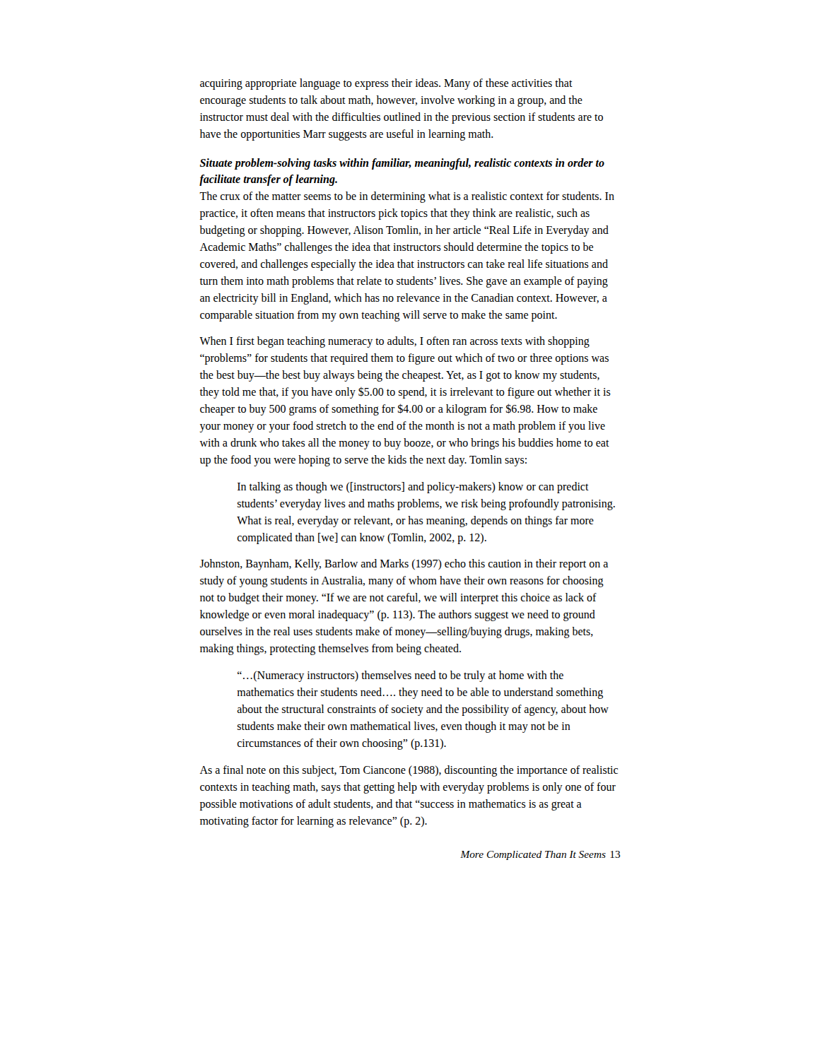acquiring appropriate language to express their ideas. Many of these activities that encourage students to talk about math, however, involve working in a group, and the instructor must deal with the difficulties outlined in the previous section if students are to have the opportunities Marr suggests are useful in learning math.
Situate problem-solving tasks within familiar, meaningful, realistic contexts in order to facilitate transfer of learning.
The crux of the matter seems to be in determining what is a realistic context for students. In practice, it often means that instructors pick topics that they think are realistic, such as budgeting or shopping. However, Alison Tomlin, in her article “Real Life in Everyday and Academic Maths” challenges the idea that instructors should determine the topics to be covered, and challenges especially the idea that instructors can take real life situations and turn them into math problems that relate to students’ lives. She gave an example of paying an electricity bill in England, which has no relevance in the Canadian context. However, a comparable situation from my own teaching will serve to make the same point.
When I first began teaching numeracy to adults, I often ran across texts with shopping “problems” for students that required them to figure out which of two or three options was the best buy—the best buy always being the cheapest. Yet, as I got to know my students, they told me that, if you have only $5.00 to spend, it is irrelevant to figure out whether it is cheaper to buy 500 grams of something for $4.00 or a kilogram for $6.98. How to make your money or your food stretch to the end of the month is not a math problem if you live with a drunk who takes all the money to buy booze, or who brings his buddies home to eat up the food you were hoping to serve the kids the next day. Tomlin says:
In talking as though we ([instructors] and policy-makers) know or can predict students’ everyday lives and maths problems, we risk being profoundly patronising. What is real, everyday or relevant, or has meaning, depends on things far more complicated than [we] can know (Tomlin, 2002, p. 12).
Johnston, Baynham, Kelly, Barlow and Marks (1997) echo this caution in their report on a study of young students in Australia, many of whom have their own reasons for choosing not to budget their money. “If we are not careful, we will interpret this choice as lack of knowledge or even moral inadequacy” (p. 113). The authors suggest we need to ground ourselves in the real uses students make of money—selling/buying drugs, making bets, making things, protecting themselves from being cheated.
“…(Numeracy instructors) themselves need to be truly at home with the mathematics their students need…. they need to be able to understand something about the structural constraints of society and the possibility of agency, about how students make their own mathematical lives, even though it may not be in circumstances of their own choosing” (p.131).
As a final note on this subject, Tom Ciancone (1988), discounting the importance of realistic contexts in teaching math, says that getting help with everyday problems is only one of four possible motivations of adult students, and that “success in mathematics is as great a motivating factor for learning as relevance” (p. 2).
More Complicated Than It Seems13